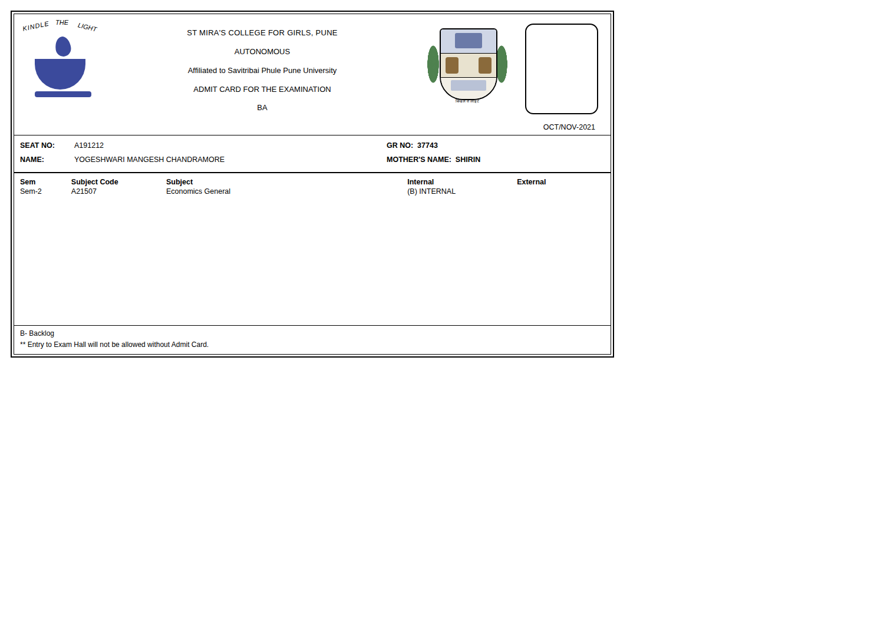KINDLE THE LIGHT
ST MIRA'S COLLEGE FOR GIRLS, PUNE
AUTONOMOUS
Affiliated to Savitribai Phule Pune University
ADMIT CARD FOR THE EXAMINATION
BA
किंडल त लाइट
OCT/NOV-2021
SEAT NO:
A191212
GR NO: 37743
NAME:
YOGESHWARI MANGESH CHANDRAMORE
MOTHER'S NAME: SHIRIN
| Sem | Subject Code | Subject | Internal | External |
| --- | --- | --- | --- | --- |
| Sem-2 | A21507 | Economics General | (B) INTERNAL | |
B- Backlog
** Entry to Exam Hall will not be allowed without Admit Card.